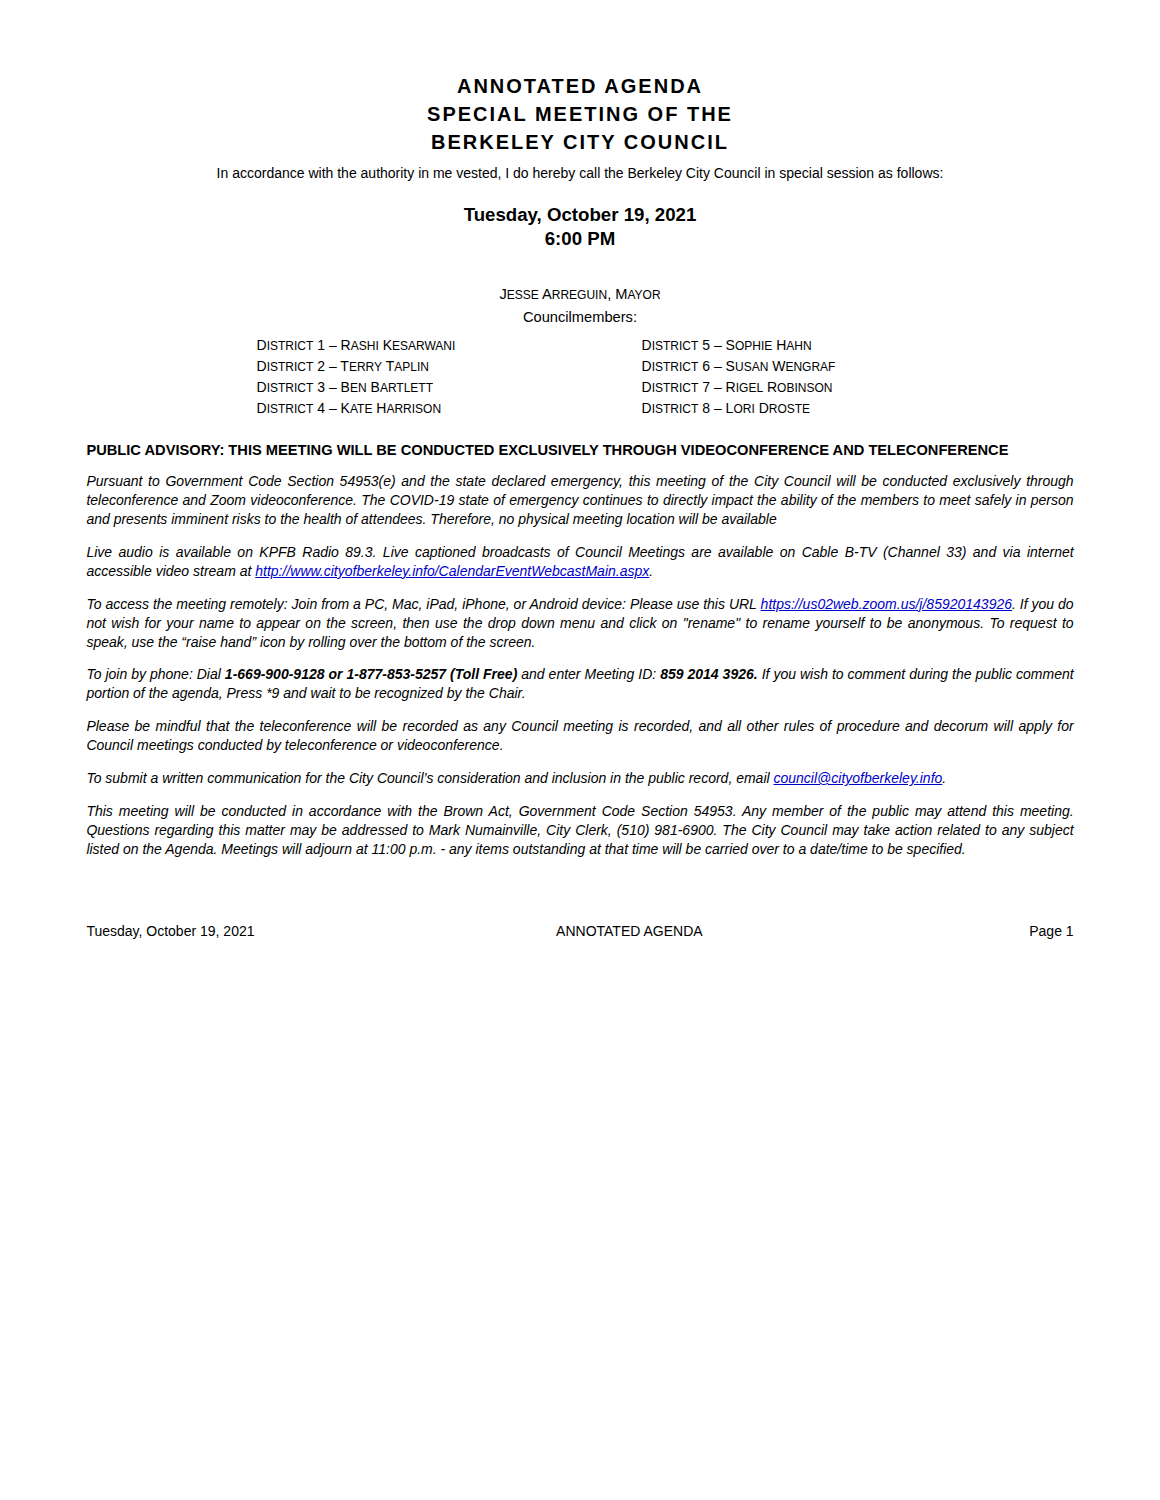ANNOTATED AGENDA
SPECIAL MEETING OF THE
BERKELEY CITY COUNCIL
In accordance with the authority in me vested, I do hereby call the Berkeley City Council in special session as follows:
Tuesday, October 19, 2021
6:00 PM
JESSE ARREGUIN, MAYOR
Councilmembers:
| D ISTRICT 1 – R ASHI K ESARWANI | D ISTRICT 5 – S OPHIE H AHN |
| D ISTRICT 2 – T ERRY T APLIN | D ISTRICT 6 – S USAN W ENGRAF |
| D ISTRICT 3 – B EN B ARTLETT | D ISTRICT 7 – R IGEL R OBINSON |
| D ISTRICT 4 – K ATE H ARRISON | D ISTRICT 8 – L ORI D ROSTE |
PUBLIC ADVISORY: THIS MEETING WILL BE CONDUCTED EXCLUSIVELY THROUGH VIDEOCONFERENCE AND TELECONFERENCE
Pursuant to Government Code Section 54953(e) and the state declared emergency, this meeting of the City Council will be conducted exclusively through teleconference and Zoom videoconference. The COVID-19 state of emergency continues to directly impact the ability of the members to meet safely in person and presents imminent risks to the health of attendees. Therefore, no physical meeting location will be available
Live audio is available on KPFB Radio 89.3. Live captioned broadcasts of Council Meetings are available on Cable B-TV (Channel 33) and via internet accessible video stream at http://www.cityofberkeley.info/CalendarEventWebcastMain.aspx.
To access the meeting remotely: Join from a PC, Mac, iPad, iPhone, or Android device: Please use this URL https://us02web.zoom.us/j/85920143926. If you do not wish for your name to appear on the screen, then use the drop down menu and click on "rename" to rename yourself to be anonymous. To request to speak, use the “raise hand” icon by rolling over the bottom of the screen.
To join by phone: Dial 1-669-900-9128 or 1-877-853-5257 (Toll Free) and enter Meeting ID: 859 2014 3926. If you wish to comment during the public comment portion of the agenda, Press *9 and wait to be recognized by the Chair.
Please be mindful that the teleconference will be recorded as any Council meeting is recorded, and all other rules of procedure and decorum will apply for Council meetings conducted by teleconference or videoconference.
To submit a written communication for the City Council’s consideration and inclusion in the public record, email council@cityofberkeley.info.
This meeting will be conducted in accordance with the Brown Act, Government Code Section 54953. Any member of the public may attend this meeting. Questions regarding this matter may be addressed to Mark Numainville, City Clerk, (510) 981-6900. The City Council may take action related to any subject listed on the Agenda. Meetings will adjourn at 11:00 p.m. - any items outstanding at that time will be carried over to a date/time to be specified.
Tuesday, October 19, 2021
ANNOTATED AGENDA
Page 1